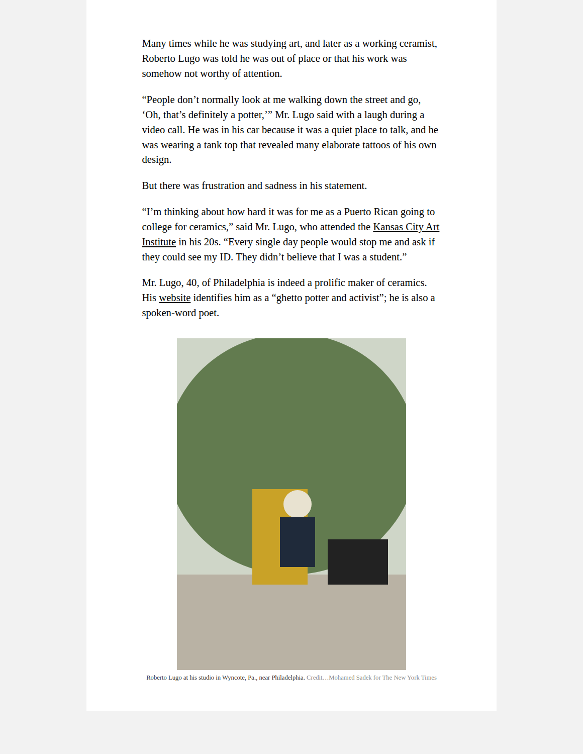Many times while he was studying art, and later as a working ceramist, Roberto Lugo was told he was out of place or that his work was somehow not worthy of attention.
“People don’t normally look at me walking down the street and go, ‘Oh, that’s definitely a potter,’” Mr. Lugo said with a laugh during a video call. He was in his car because it was a quiet place to talk, and he was wearing a tank top that revealed many elaborate tattoos of his own design.
But there was frustration and sadness in his statement.
“I’m thinking about how hard it was for me as a Puerto Rican going to college for ceramics,” said Mr. Lugo, who attended the Kansas City Art Institute in his 20s. “Every single day people would stop me and ask if they could see my ID. They didn’t believe that I was a student.”
Mr. Lugo, 40, of Philadelphia is indeed a prolific maker of ceramics.
His website identifies him as a “ghetto potter and activist”; he is also a spoken-word poet.
Roberto Lugo at his studio in Wyncote, Pa., near Philadelphia. Credit…Mohamed Sadek for The New York Times